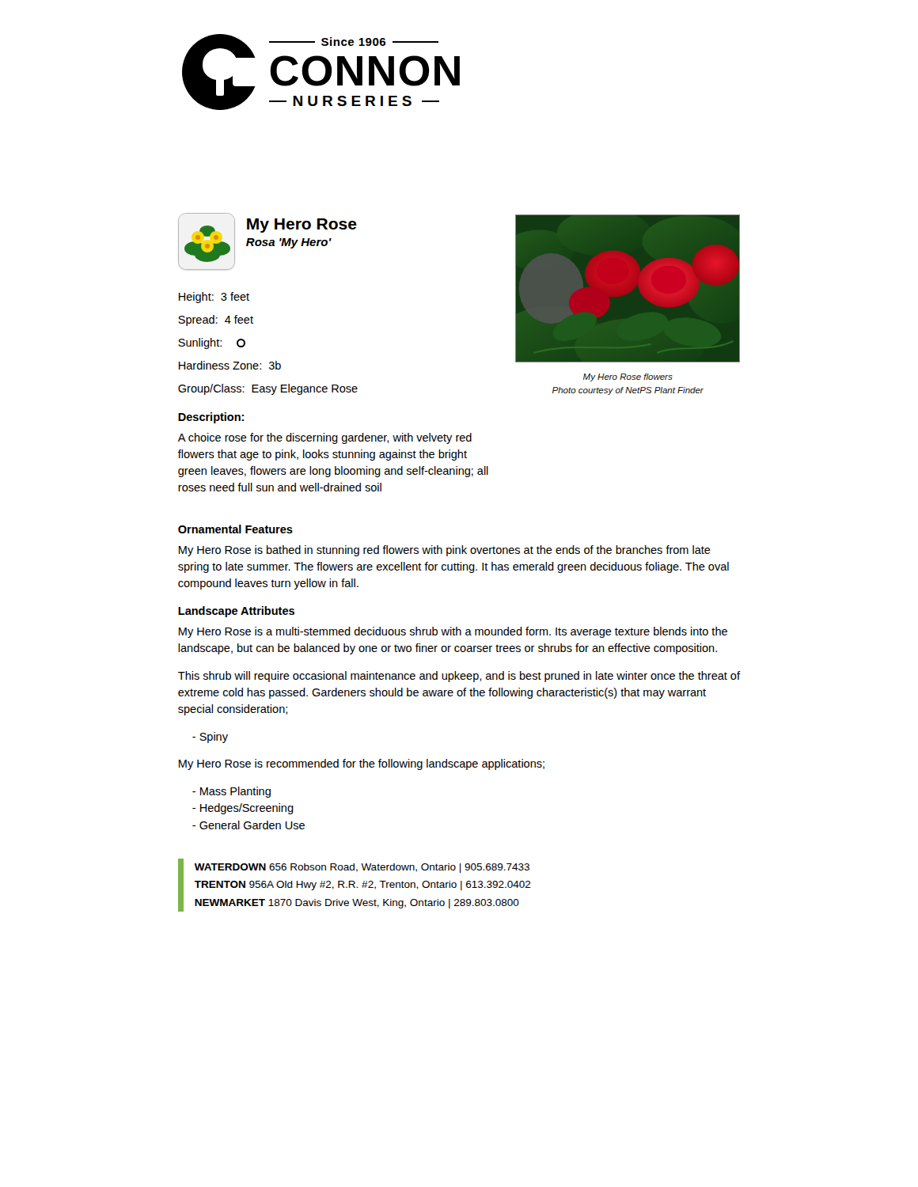Since 1906
CONNON
NURSERIES
My Hero Rose
Rosa 'My Hero'
Height: 3 feet
Spread: 4 feet
Sunlight:
Hardiness Zone: 3b
Group/Class: Easy Elegance Rose
Description:
A choice rose for the discerning gardener, with velvety red flowers that age to pink, looks stunning against the bright green leaves, flowers are long blooming and self-cleaning; all roses need full sun and well-drained soil
My Hero Rose flowers
Photo courtesy of NetPS Plant Finder
Ornamental Features
My Hero Rose is bathed in stunning red flowers with pink overtones at the ends of the branches from late spring to late summer. The flowers are excellent for cutting. It has emerald green deciduous foliage. The oval compound leaves turn yellow in fall.
Landscape Attributes
My Hero Rose is a multi-stemmed deciduous shrub with a mounded form. Its average texture blends into the landscape, but can be balanced by one or two finer or coarser trees or shrubs for an effective composition.
This shrub will require occasional maintenance and upkeep, and is best pruned in late winter once the threat of extreme cold has passed. Gardeners should be aware of the following characteristic(s) that may warrant special consideration;
Spiny
My Hero Rose is recommended for the following landscape applications;
Mass Planting
Hedges/Screening
General Garden Use
WATERDOWN 656 Robson Road, Waterdown, Ontario | 905.689.7433
TRENTON 956A Old Hwy #2, R.R. #2, Trenton, Ontario | 613.392.0402
NEWMARKET 1870 Davis Drive West, King, Ontario | 289.803.0800